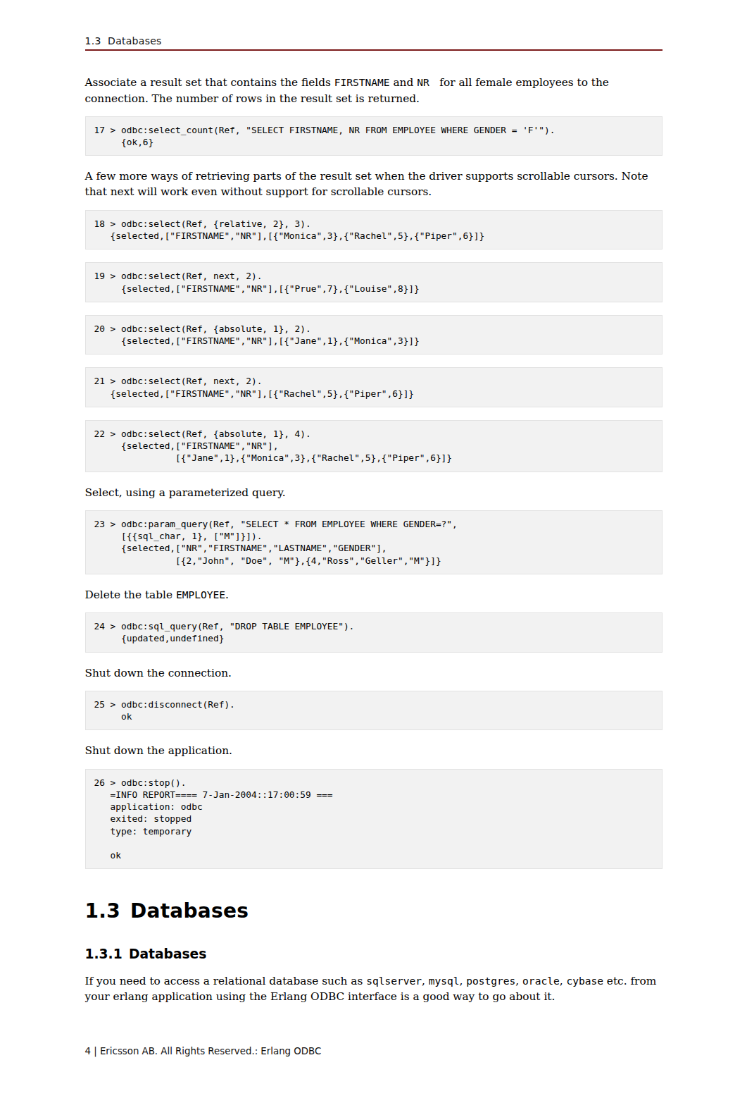1.3 Databases
Associate a result set that contains the fields FIRSTNAME and NR for all female employees to the connection. The number of rows in the result set is returned.
17 > odbc:select_count(Ref, "SELECT FIRSTNAME, NR FROM EMPLOYEE WHERE GENDER = 'F'").
     {ok,6}
A few more ways of retrieving parts of the result set when the driver supports scrollable cursors. Note that next will work even without support for scrollable cursors.
18 > odbc:select(Ref, {relative, 2}, 3).
   {selected,["FIRSTNAME","NR"],[{"Monica",3},{"Rachel",5},{"Piper",6}]}
19 > odbc:select(Ref, next, 2).
     {selected,["FIRSTNAME","NR"],[{"Prue",7},{"Louise",8}]}
20 > odbc:select(Ref, {absolute, 1}, 2).
     {selected,["FIRSTNAME","NR"],[{"Jane",1},{"Monica",3}]}
21 > odbc:select(Ref, next, 2).
   {selected,["FIRSTNAME","NR"],[{"Rachel",5},{"Piper",6}]}
22 > odbc:select(Ref, {absolute, 1}, 4).
     {selected,["FIRSTNAME","NR"],
               [{"Jane",1},{"Monica",3},{"Rachel",5},{"Piper",6}]}
Select, using a parameterized query.
23 > odbc:param_query(Ref, "SELECT * FROM EMPLOYEE WHERE GENDER=?",
     [{{sql_char, 1}, ["M"]}]).
     {selected,["NR","FIRSTNAME","LASTNAME","GENDER"],
               [{2,"John", "Doe", "M"},{4,"Ross","Geller","M"}]}
Delete the table EMPLOYEE.
24 > odbc:sql_query(Ref, "DROP TABLE EMPLOYEE").
     {updated,undefined}
Shut down the connection.
25 > odbc:disconnect(Ref).
     ok
Shut down the application.
26 > odbc:stop().
   =INFO REPORT==== 7-Jan-2004::17:00:59 ===
   application: odbc
   exited: stopped
   type: temporary

   ok
1.3 Databases
1.3.1 Databases
If you need to access a relational database such as sqlserver, mysql, postgres, oracle, cybase etc. from your erlang application using the Erlang ODBC interface is a good way to go about it.
4 | Ericsson AB. All Rights Reserved.: Erlang ODBC